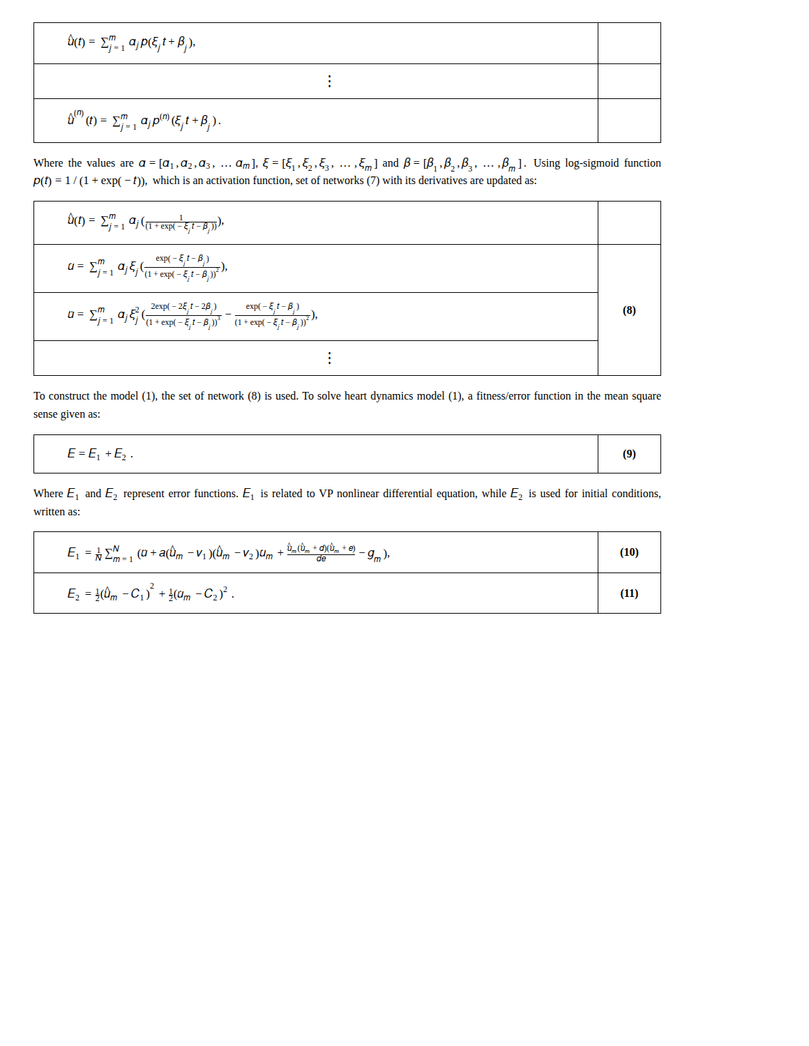| u ^ ( t ) = ∑ j = 1 m α j p ¨ ( ξ j t + β j ) , | |
| ⋮ | |
| u ^ ( n ) ( t ) = ∑ j = 1 m α j p ( n ) ( ξ j t + β j ) . | |
Where the values are α = [ α1, α2, α3, … αm ] , ξ = [ ξ1, ξ2, ξ3, …, ξm ] and β = [ β1, β2, β3, …, βm ]. Using log-sigmoid function p(t) = 1/ (1+exp(−t)), which is an activation function, set of networks (7) with its derivatives are updated as:
| u ^ ( t ) = ∑ j = 1 m α j ( 1 ( 1 + exp ( − ξ j t − β j ) ) ) , | |
| u ̇ = ∑ j = 1 m α j ξ j ( exp ( − ξ j t − β j ) ( 1 + exp ( − ξ j t − β j ) ) 2 ) , | (8) |
| u ¨ = ∑ j = 1 m α j ξ j 2 ( 2 exp ( − 2 ξ j t − 2 β j ) ( 1 + exp ( − ξ j t − β j ) ) 3 − exp ( − ξ j t − β j ) ( 1 + exp ( − ξ j t − β j ) ) 2 ) , |
| ⋮ |
To construct the model (1), the set of network (8) is used. To solve heart dynamics model (1), a fitness/error function in the mean square sense given as:
| E = E 1 + E 2 . | (9) |
Where E1 and E2 represent error functions. E1 is related to VP nonlinear differential equation, while E2 is used for initial conditions, written as:
| E 1 = 1 N ∑ m = 1 N ( u ¨ + a ( u ^ m − v 1 ) ( u ^ m − v 2 ) u ̇ m + u ^ m ( u ^ m + d ) ( u ^ m + e ) d e − g m ) , | (10) |
| E 2 = 1 2 ( u ^ m − C 1 ) 2 + 1 2 ( u ̇ m − C 2 ) 2 . | (11) |